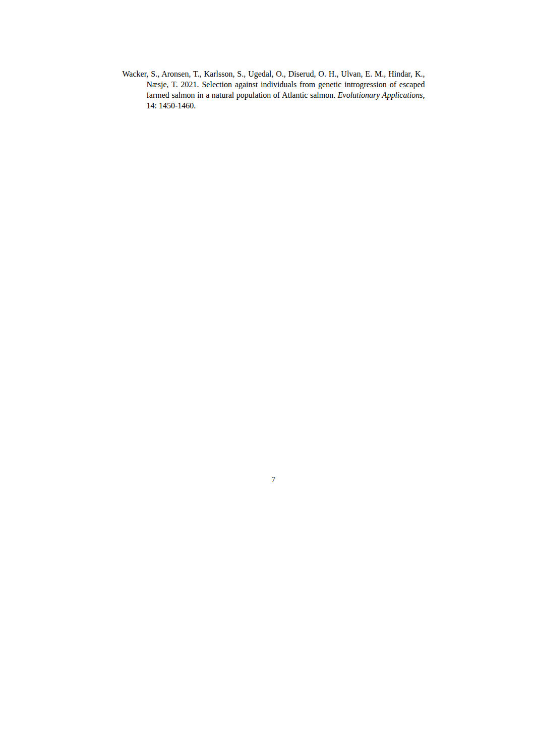Wacker, S., Aronsen, T., Karlsson, S., Ugedal, O., Diserud, O. H., Ulvan, E. M., Hindar, K., Næsje, T. 2021. Selection against individuals from genetic introgression of escaped farmed salmon in a natural population of Atlantic salmon. Evolutionary Applications, 14: 1450-1460.
7